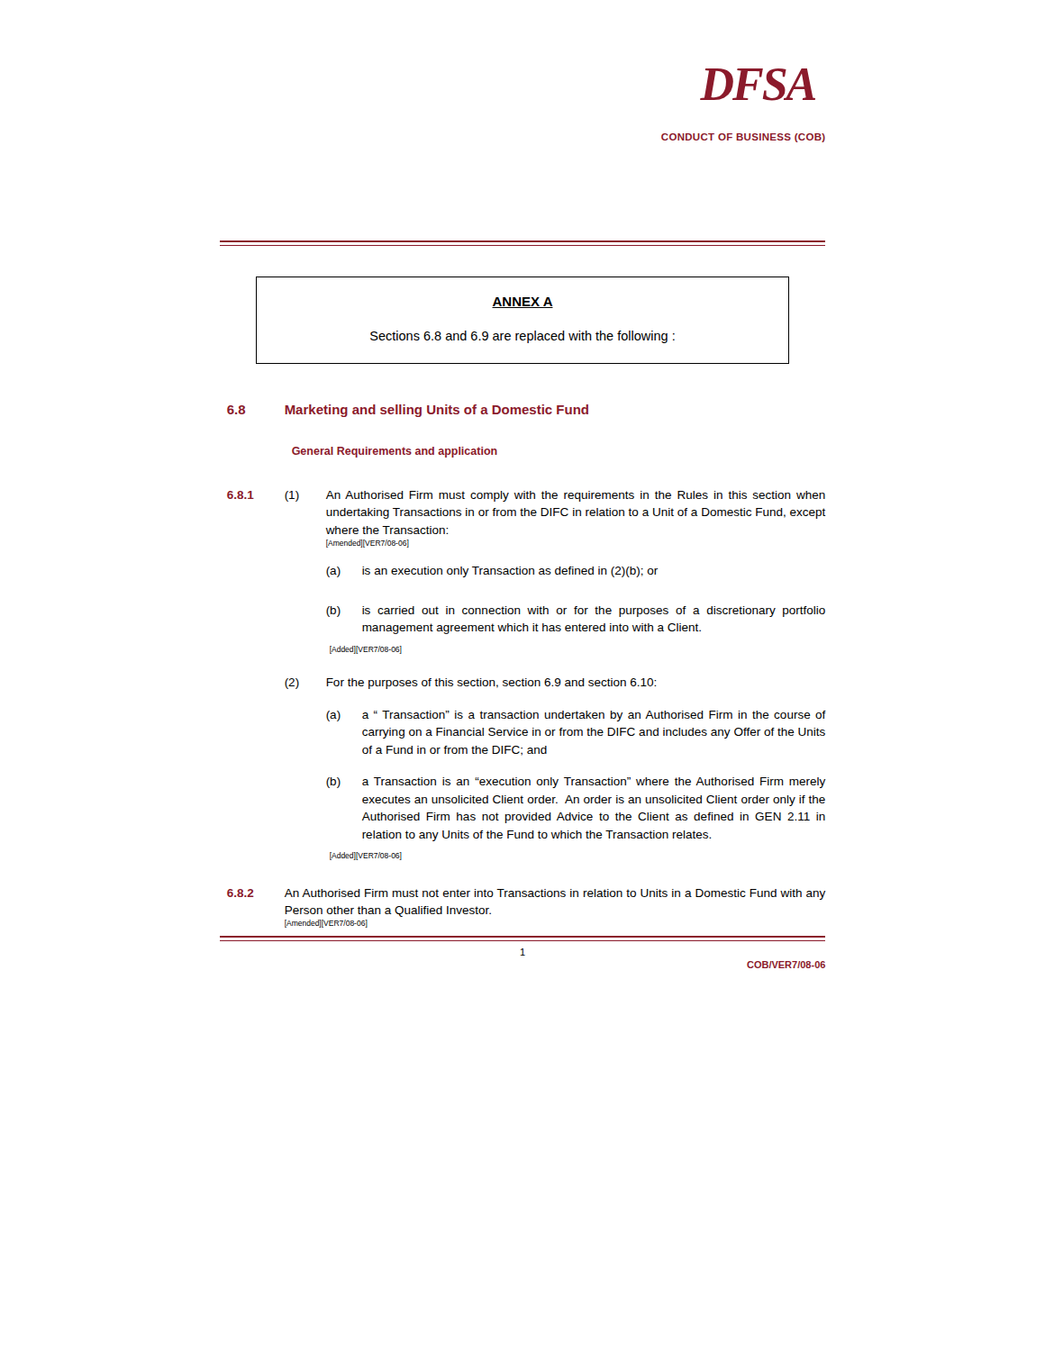DFSA
CONDUCT OF BUSINESS (COB)
ANNEX A
Sections 6.8 and 6.9 are replaced with the following :
6.8
Marketing and selling Units of a Domestic Fund
General Requirements and application
6.8.1
(1)
An Authorised Firm must comply with the requirements in the Rules in this section when undertaking Transactions in or from the DIFC in relation to a Unit of a Domestic Fund, except where the Transaction:
[Amended][VER7/08-06]
(a)
is an execution only Transaction as defined in (2)(b); or
(b)
is carried out in connection with or for the purposes of a discretionary portfolio management agreement which it has entered into with a Client.
[Added][VER7/08-06]
(2)
For the purposes of this section, section 6.9 and section 6.10:
(a)
a “ Transaction” is a transaction undertaken by an Authorised Firm in the course of carrying on a Financial Service in or from the DIFC and includes any Offer of the Units of a Fund in or from the DIFC; and
(b)
a Transaction is an “execution only Transaction” where the Authorised Firm merely executes an unsolicited Client order. An order is an unsolicited Client order only if the Authorised Firm has not provided Advice to the Client as defined in GEN 2.11 in relation to any Units of the Fund to which the Transaction relates.
[Added][VER7/08-06]
6.8.2
An Authorised Firm must not enter into Transactions in relation to Units in a Domestic Fund with any Person other than a Qualified Investor.
[Amended][VER7/08-06]
1
COB/VER7/08-06